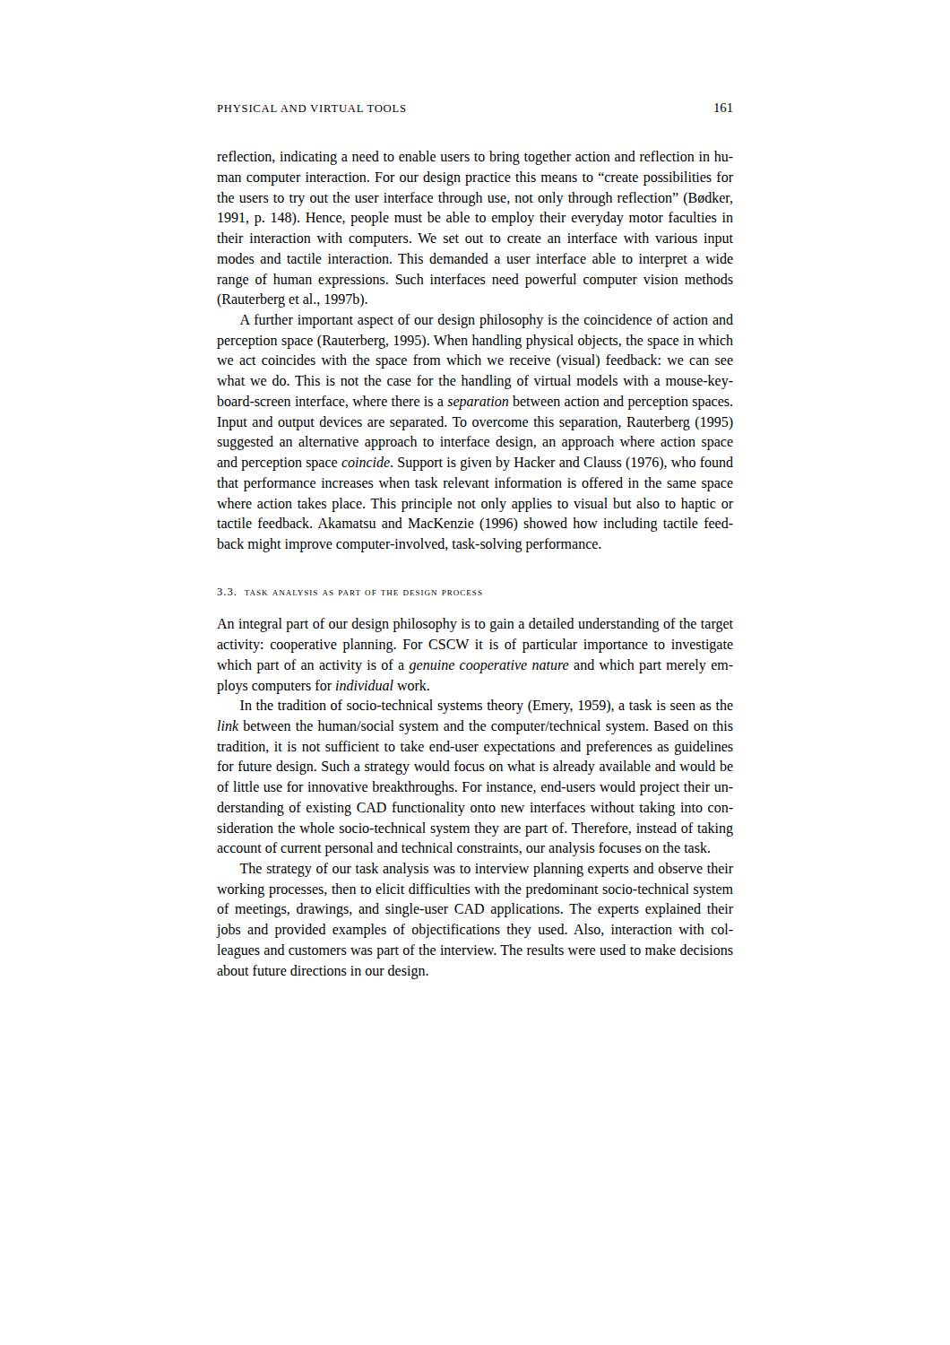Physical and virtual tools 161
reflection, indicating a need to enable users to bring together action and reflection in human computer interaction. For our design practice this means to “create possibilities for the users to try out the user interface through use, not only through reflection” (Bødker, 1991, p. 148). Hence, people must be able to employ their everyday motor faculties in their interaction with computers. We set out to create an interface with various input modes and tactile interaction. This demanded a user interface able to interpret a wide range of human expressions. Such interfaces need powerful computer vision methods (Rauterberg et al., 1997b).
A further important aspect of our design philosophy is the coincidence of action and perception space (Rauterberg, 1995). When handling physical objects, the space in which we act coincides with the space from which we receive (visual) feedback: we can see what we do. This is not the case for the handling of virtual models with a mouse-keyboard-screen interface, where there is a separation between action and perception spaces. Input and output devices are separated. To overcome this separation, Rauterberg (1995) suggested an alternative approach to interface design, an approach where action space and perception space coincide. Support is given by Hacker and Clauss (1976), who found that performance increases when task relevant information is offered in the same space where action takes place. This principle not only applies to visual but also to haptic or tactile feedback. Akamatsu and MacKenzie (1996) showed how including tactile feedback might improve computer-involved, task-solving performance.
3.3. task analysis as part of the design process
An integral part of our design philosophy is to gain a detailed understanding of the target activity: cooperative planning. For CSCW it is of particular importance to investigate which part of an activity is of a genuine cooperative nature and which part merely employs computers for individual work.
In the tradition of socio-technical systems theory (Emery, 1959), a task is seen as the link between the human/social system and the computer/technical system. Based on this tradition, it is not sufficient to take end-user expectations and preferences as guidelines for future design. Such a strategy would focus on what is already available and would be of little use for innovative breakthroughs. For instance, end-users would project their understanding of existing CAD functionality onto new interfaces without taking into consideration the whole socio-technical system they are part of. Therefore, instead of taking account of current personal and technical constraints, our analysis focuses on the task.
The strategy of our task analysis was to interview planning experts and observe their working processes, then to elicit difficulties with the predominant socio-technical system of meetings, drawings, and single-user CAD applications. The experts explained their jobs and provided examples of objectifications they used. Also, interaction with colleagues and customers was part of the interview. The results were used to make decisions about future directions in our design.